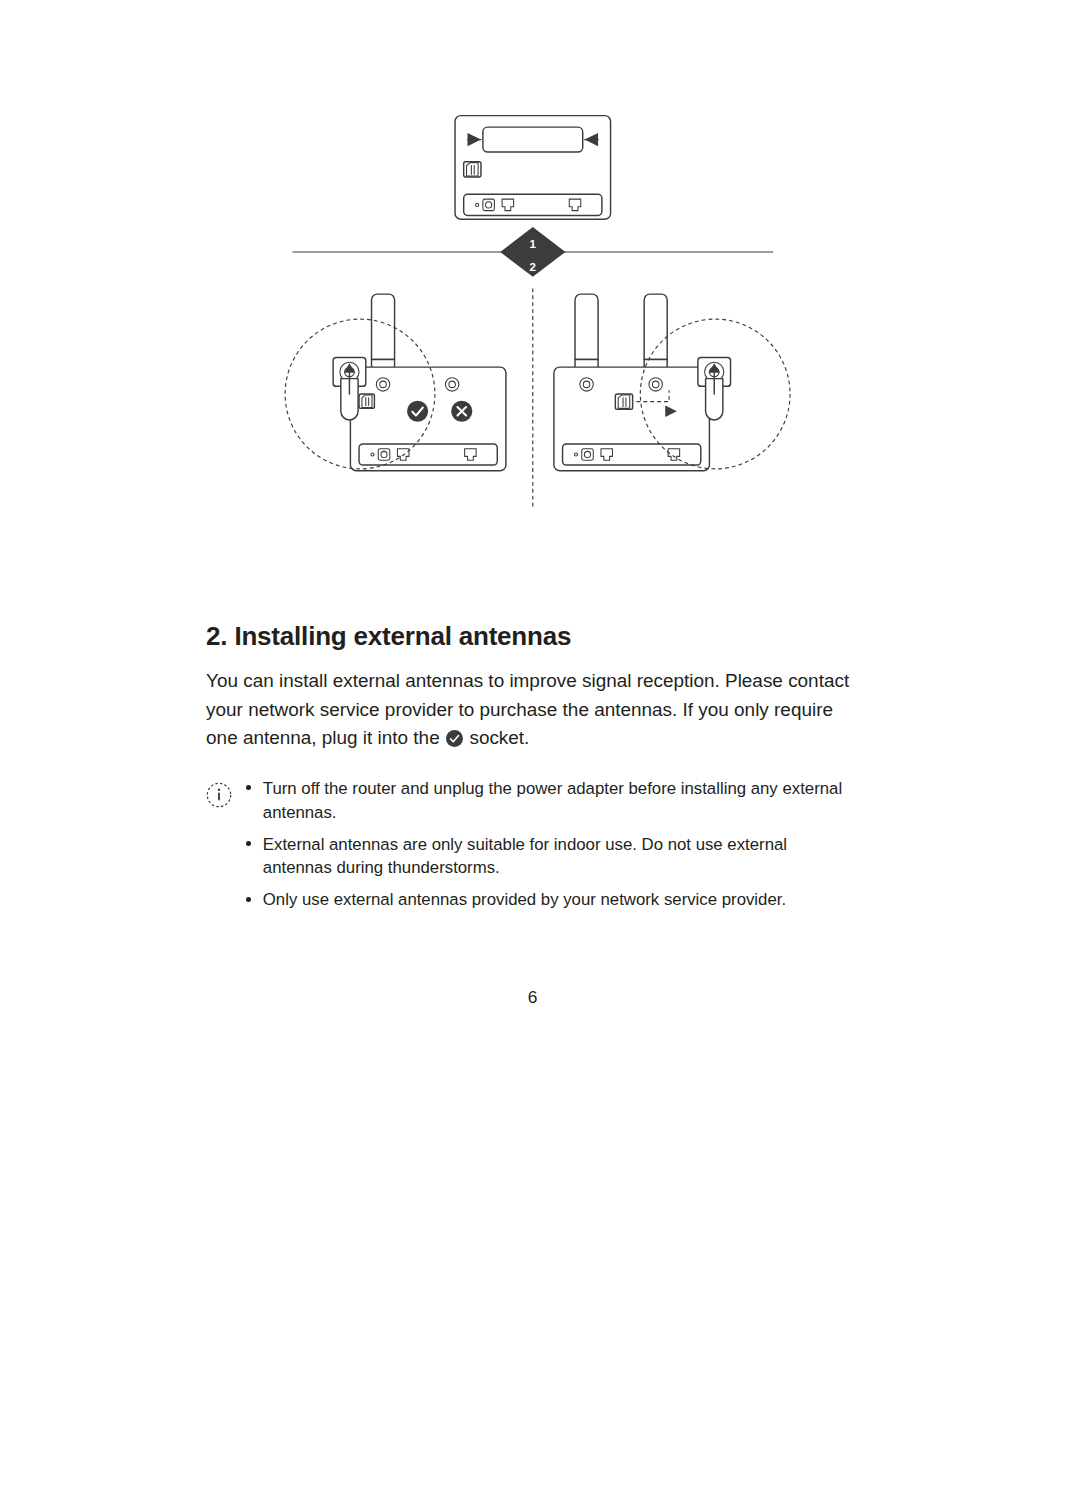1 2
2. Installing external antennas
You can install external antennas to improve signal reception. Please contact your network service provider to purchase the antennas. If you only require one antenna, plug it into the socket.
Turn off the router and unplug the power adapter before installing any external antennas.
External antennas are only suitable for indoor use. Do not use external antennas during thunderstorms.
Only use external antennas provided by your network service provider.
6